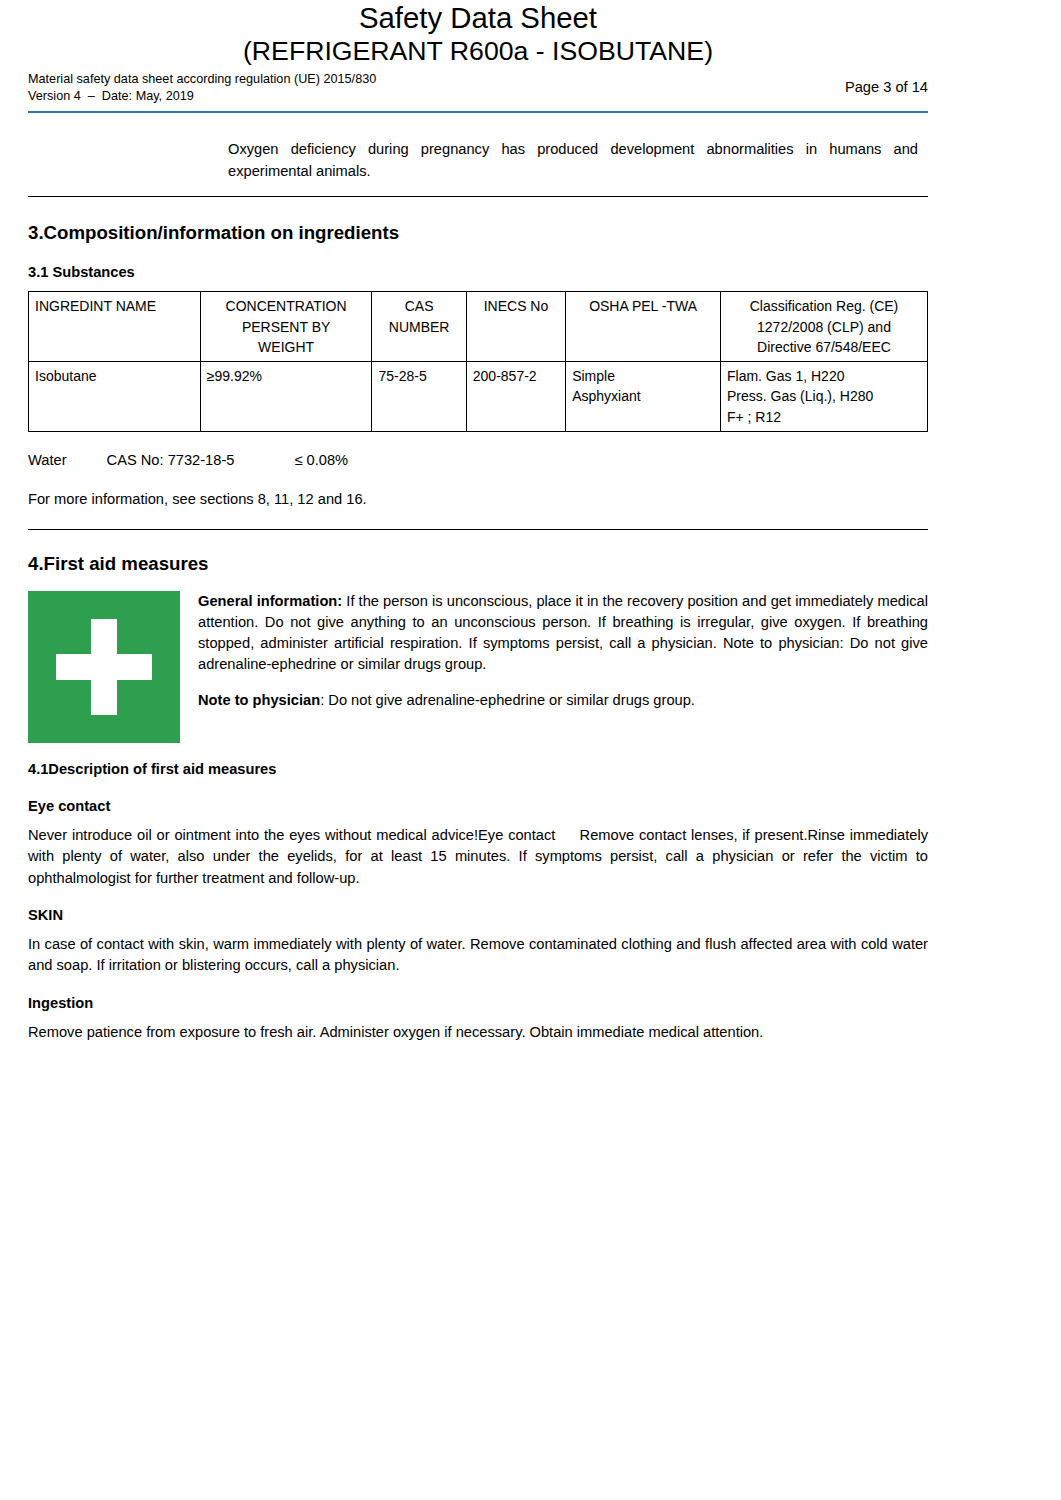Safety Data Sheet
(REFRIGERANT R600a - ISOBUTANE)
Material safety data sheet according regulation (UE) 2015/830
Version 4 – Date: May, 2019
Page 3 of 14
Oxygen deficiency during pregnancy has produced development abnormalities in humans and experimental animals.
3.Composition/information on ingredients
3.1 Substances
| INGREDINT NAME | CONCENTRATION PERSENT BY WEIGHT | CAS NUMBER | INECS No | OSHA PEL -TWA | Classification Reg. (CE) 1272/2008 (CLP) and Directive 67/548/EEC |
| --- | --- | --- | --- | --- | --- |
| Isobutane | ≥99.92% | 75-28-5 | 200-857-2 | Simple Asphyxiant | Flam. Gas 1, H220 Press. Gas (Liq.), H280 F+ ; R12 |
WaterCAS No: 7732-18-5≤ 0.08%
For more information, see sections 8, 11, 12 and 16.
4.First aid measures
General information: If the person is unconscious, place it in the recovery position and get immediately medical attention. Do not give anything to an unconscious person. If breathing is irregular, give oxygen. If breathing stopped, administer artificial respiration. If symptoms persist, call a physician. Note to physician: Do not give adrenaline-ephedrine or similar drugs group.
Note to physician: Do not give adrenaline-ephedrine or similar drugs group.
4.1Description of first aid measures
Eye contact
Never introduce oil or ointment into the eyes without medical advice!Eye contact Remove contact lenses, if present.Rinse immediately with plenty of water, also under the eyelids, for at least 15 minutes. If symptoms persist, call a physician or refer the victim to ophthalmologist for further treatment and follow-up.
SKIN
In case of contact with skin, warm immediately with plenty of water. Remove contaminated clothing and flush affected area with cold water and soap. If irritation or blistering occurs, call a physician.
Ingestion
Remove patience from exposure to fresh air. Administer oxygen if necessary. Obtain immediate medical attention.